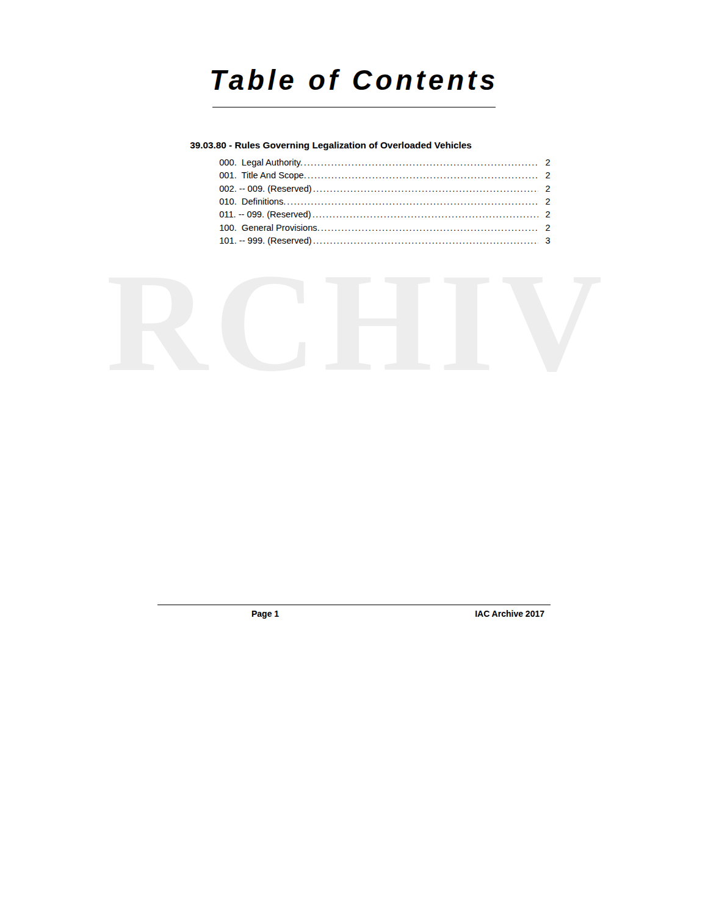ARCHIVE
Table of Contents
39.03.80 - Rules Governing Legalization of Overloaded Vehicles
000. Legal Authority. .................................................................................................. 2
001. Title And Scope. .................................................................................................. 2
002. -- 009. (Reserved) .................................................................................................. 2
010. Definitions. .................................................................................................. 2
011. -- 099. (Reserved) .................................................................................................. 2
100. General Provisions. .................................................................................................. 2
101. -- 999. (Reserved) .................................................................................................. 3
Page 1 IAC Archive 2017